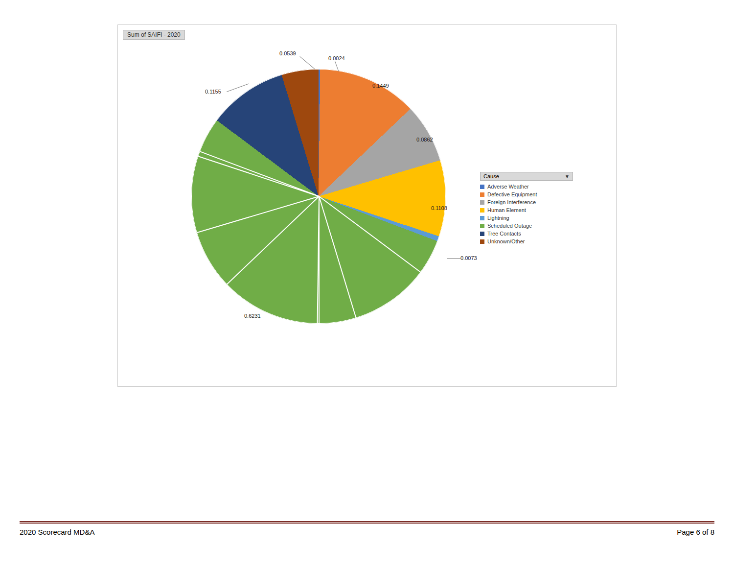Sum of SAIFI - 2020
0.0024
0.0539
0.1155
0.1449 0.0862 0.1108 0.0073
0.6231
Cause ▼
Adverse Weather
Defective Equipment
Foreign Interference
Human Element
Lightning
Scheduled Outage
Tree Contacts
Unknown/Other
2020 Scorecard MD&A Page 6 of 8